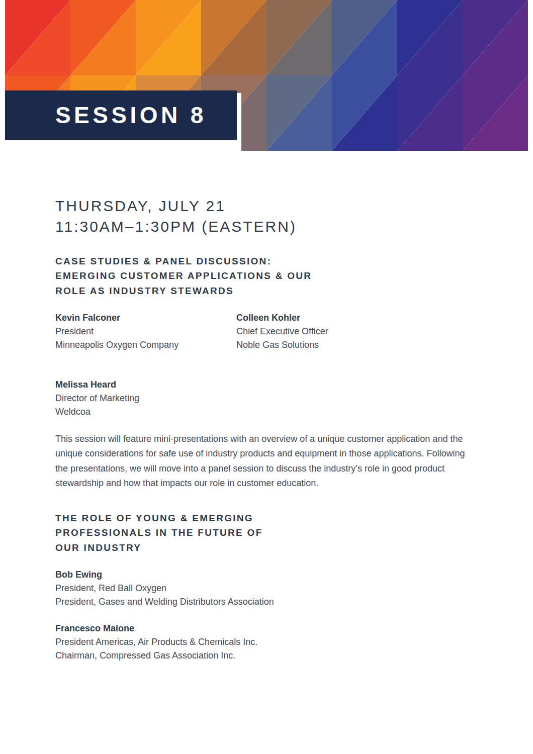Session 8
Thursday, July 21
11:30am–1:30pm (Eastern)
Case Studies & Panel Discussion:
Emerging Customer Applications & Our
Role as Industry Stewards
Kevin Falconer President Minneapolis Oxygen Company
Colleen Kohler Chief Executive Officer Noble Gas Solutions
Melissa Heard Director of Marketing
Weldcoa
This session will feature mini-presentations with an overview of a unique customer application and the unique considerations for safe use of industry products and equipment in those applications. Following the presentations, we will move into a panel session to discuss the industry’s role in good product stewardship and how that impacts our role in customer education.
The Role of Young & Emerging
Professionals in the Future of
Our Industry
Bob Ewing President, Red Ball Oxygen
President, Gases and Welding Distributors Association
Francesco Maione President Americas, Air Products & Chemicals Inc.
Chairman, Compressed Gas Association Inc.